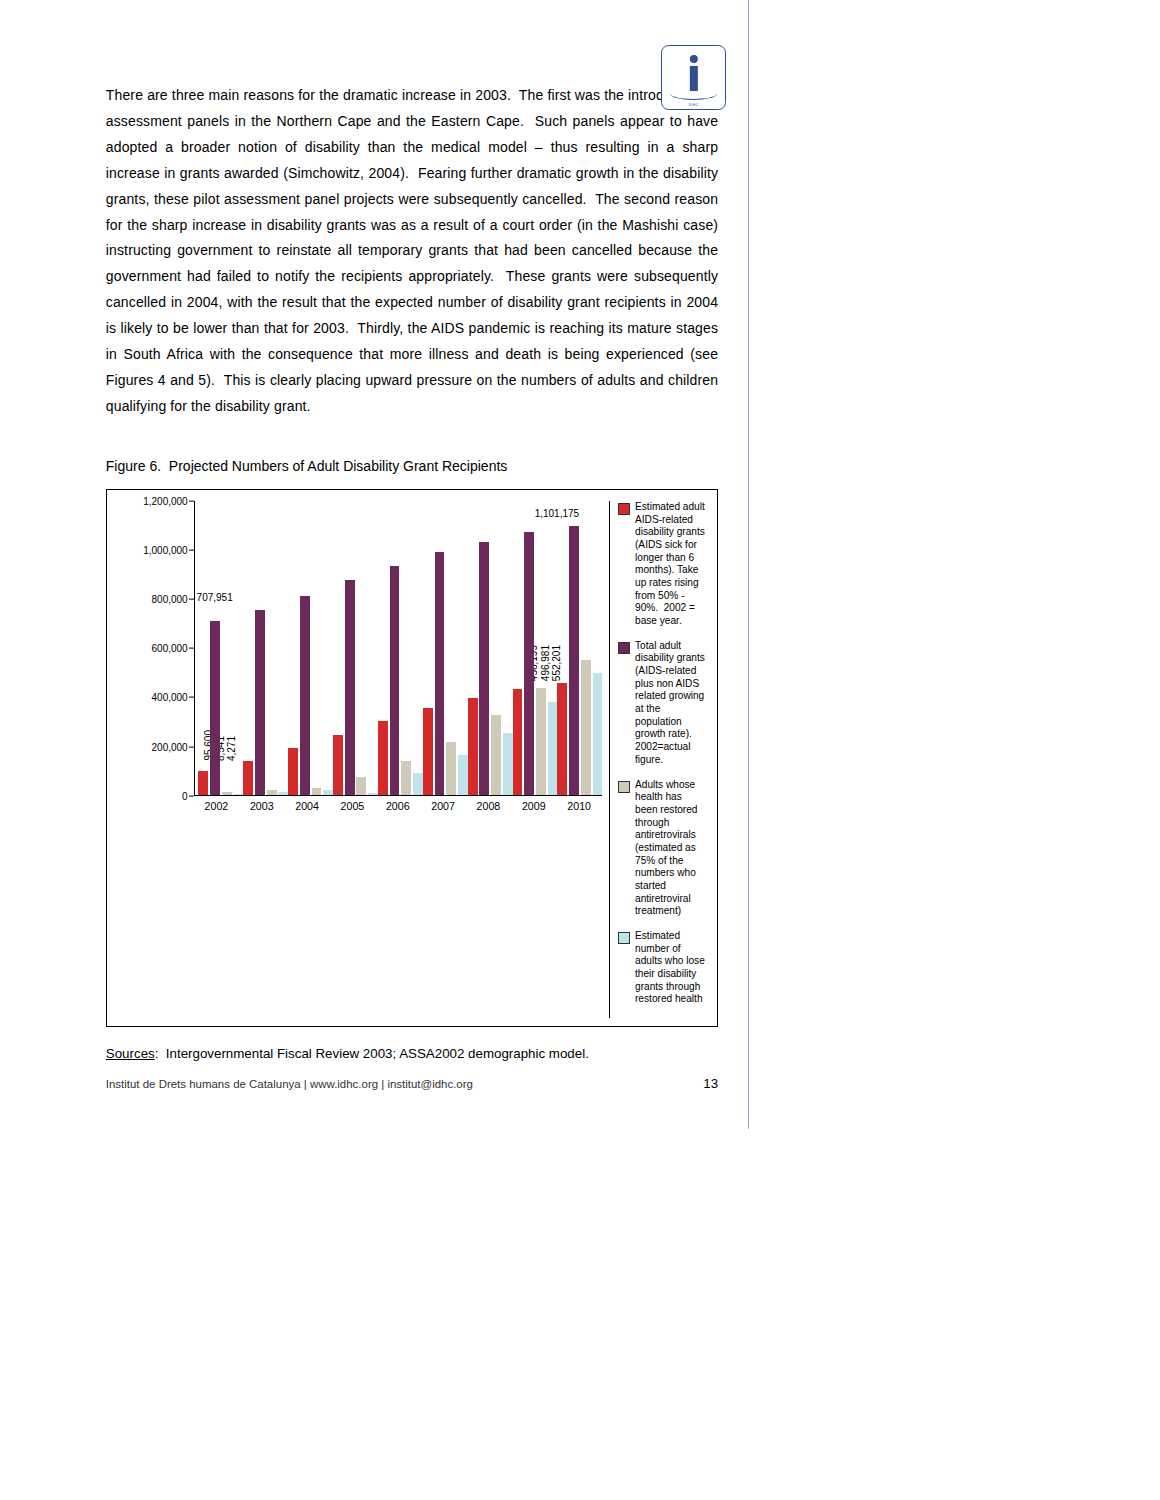IDHC
There are three main reasons for the dramatic increase in 2003. The first was the introduction of assessment panels in the Northern Cape and the Eastern Cape. Such panels appear to have adopted a broader notion of disability than the medical model – thus resulting in a sharp increase in grants awarded (Simchowitz, 2004). Fearing further dramatic growth in the disability grants, these pilot assessment panel projects were subsequently cancelled. The second reason for the sharp increase in disability grants was as a result of a court order (in the Mashishi case) instructing government to reinstate all temporary grants that had been cancelled because the government had failed to notify the recipients appropriately. These grants were subsequently cancelled in 2004, with the result that the expected number of disability grant recipients in 2004 is likely to be lower than that for 2003. Thirdly, the AIDS pandemic is reaching its mature stages in South Africa with the consequence that more illness and death is being experienced (see Figures 4 and 5). This is clearly placing upward pressure on the numbers of adults and children qualifying for the disability grant.
Figure 6. Projected Numbers of Adult Disability Grant Recipients
1,200,000
1,000,000
800,000
600,000
400,000
200,000
0
1,101,175
707,951
95,600
8,541
4,271
456,199
552,201
496,981
200220032004200520062007200820092010
Estimated adult AIDS-related disability grants (AIDS sick for longer than 6 months). Take up rates rising from 50% - 90%. 2002 = base year.
Total adult disability grants (AIDS-related plus non AIDS related growing at the population growth rate). 2002=actual figure.
Adults whose health has been restored through antiretrovirals (estimated as 75% of the numbers who started antiretroviral treatment)
Estimated number of adults who lose their disability grants through restored health
Sources: Intergovernmental Fiscal Review 2003; ASSA2002 demographic model.
Institut de Drets humans de Catalunya | www.idhc.org | institut@idhc.org
13